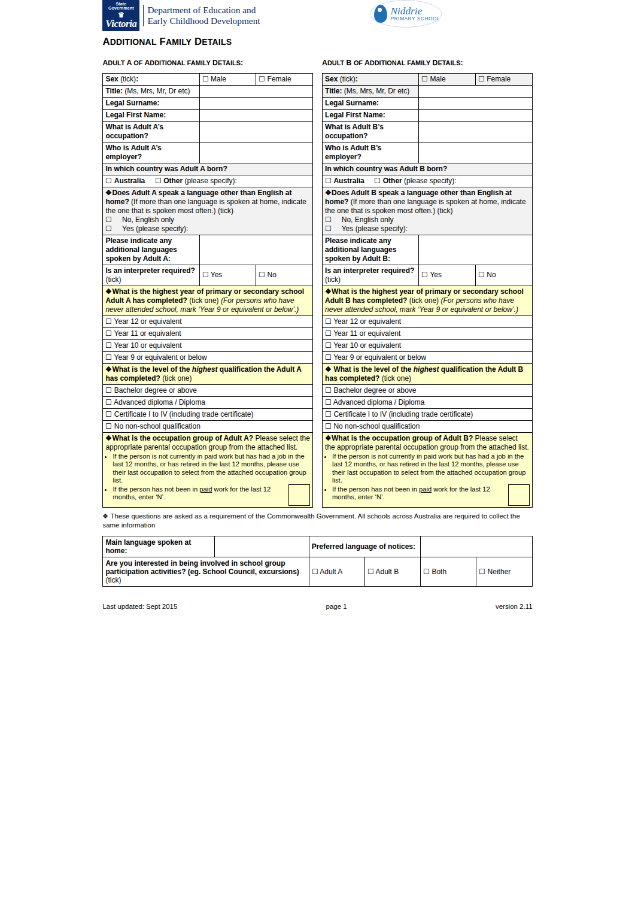State Government ♛ Victoria
Department of Education and
Early Childhood Development
Niddrie PRIMARY SCHOOL
ADDITIONAL FAMILY DETAILS
ADULT A OF ADDITIONAL FAMILY DETAILS:
ADULT B OF ADDITIONAL FAMILY DETAILS:
| Sex (tick) : | ☐ Male | ☐ Female |
| Title: (Ms, Mrs, Mr, Dr etc) | |
| Legal Surname: | |
| Legal First Name: | |
| What is Adult A’s occupation? | |
| Who is Adult A’s employer? | |
| In which country was Adult A born? |
| ☐ Australia ☐ Other (please specify): |
| ❖ Does Adult A speak a language other than English at home? (If more than one language is spoken at home, indicate the one that is spoken most often.) (tick) ☐ No, English only ☐ Yes (please specify): |
| Please indicate any additional languages spoken by Adult A: | |
| Is an interpreter required? (tick) | ☐ Yes | ☐ No |
| ❖ What is the highest year of primary or secondary school Adult A has completed? (tick one) (For persons who have never attended school, mark ‘Year 9 or equivalent or below’.) |
| ☐ Year 12 or equivalent |
| ☐ Year 11 or equivalent |
| ☐ Year 10 or equivalent |
| ☐ Year 9 or equivalent or below |
| ❖ What is the level of the highest qualification the Adult A has completed? (tick one) |
| ☐ Bachelor degree or above |
| ☐ Advanced diploma / Diploma |
| ☐ Certificate I to IV (including trade certificate) |
| ☐ No non-school qualification |
| ❖ What is the occupation group of Adult A? Please select the appropriate parental occupation group from the attached list. If the person is not currently in paid work but has had a job in the last 12 months, or has retired in the last 12 months, please use their last occupation to select from the attached occupation group list. If the person has not been in paid work for the last 12 months, enter ‘N’. |
| Sex (tick) : | ☐ Male | ☐ Female |
| Title: (Ms, Mrs, Mr, Dr etc) | |
| Legal Surname: | |
| Legal First Name: | |
| What is Adult B’s occupation? | |
| Who is Adult B’s employer? | |
| In which country was Adult B born? |
| ☐ Australia ☐ Other (please specify): |
| ❖ Does Adult B speak a language other than English at home? (If more than one language is spoken at home, indicate the one that is spoken most often.) (tick) ☐ No, English only ☐ Yes (please specify): |
| Please indicate any additional languages spoken by Adult B: | |
| Is an interpreter required? (tick) | ☐ Yes | ☐ No |
| ❖ What is the highest year of primary or secondary school Adult B has completed? (tick one) (For persons who have never attended school, mark ‘Year 9 or equivalent or below’.) |
| ☐ Year 12 or equivalent |
| ☐ Year 11 or equivalent |
| ☐ Year 10 or equivalent |
| ☐ Year 9 or equivalent or below |
| ❖ What is the level of the highest qualification the Adult B has completed? (tick one) |
| ☐ Bachelor degree or above |
| ☐ Advanced diploma / Diploma |
| ☐ Certificate I to IV (including trade certificate) |
| ☐ No non-school qualification |
| ❖ What is the occupation group of Adult B? Please select the appropriate parental occupation group from the attached list. If the person is not currently in paid work but has had a job in the last 12 months, or has retired in the last 12 months, please use their last occupation to select from the attached occupation group list. If the person has not been in paid work for the last 12 months, enter ‘N’. |
❖ These questions are asked as a requirement of the Commonwealth Government. All schools across Australia are required to collect the same information
| Main language spoken at home: | | Preferred language of notices: | |
| Are you interested in being involved in school group participation activities? (eg. School Council, excursions) (tick) | ☐ Adult A | ☐ Adult B | ☐ Both | ☐ Neither |
Last updated: Sept 2015
page 1
version 2.11